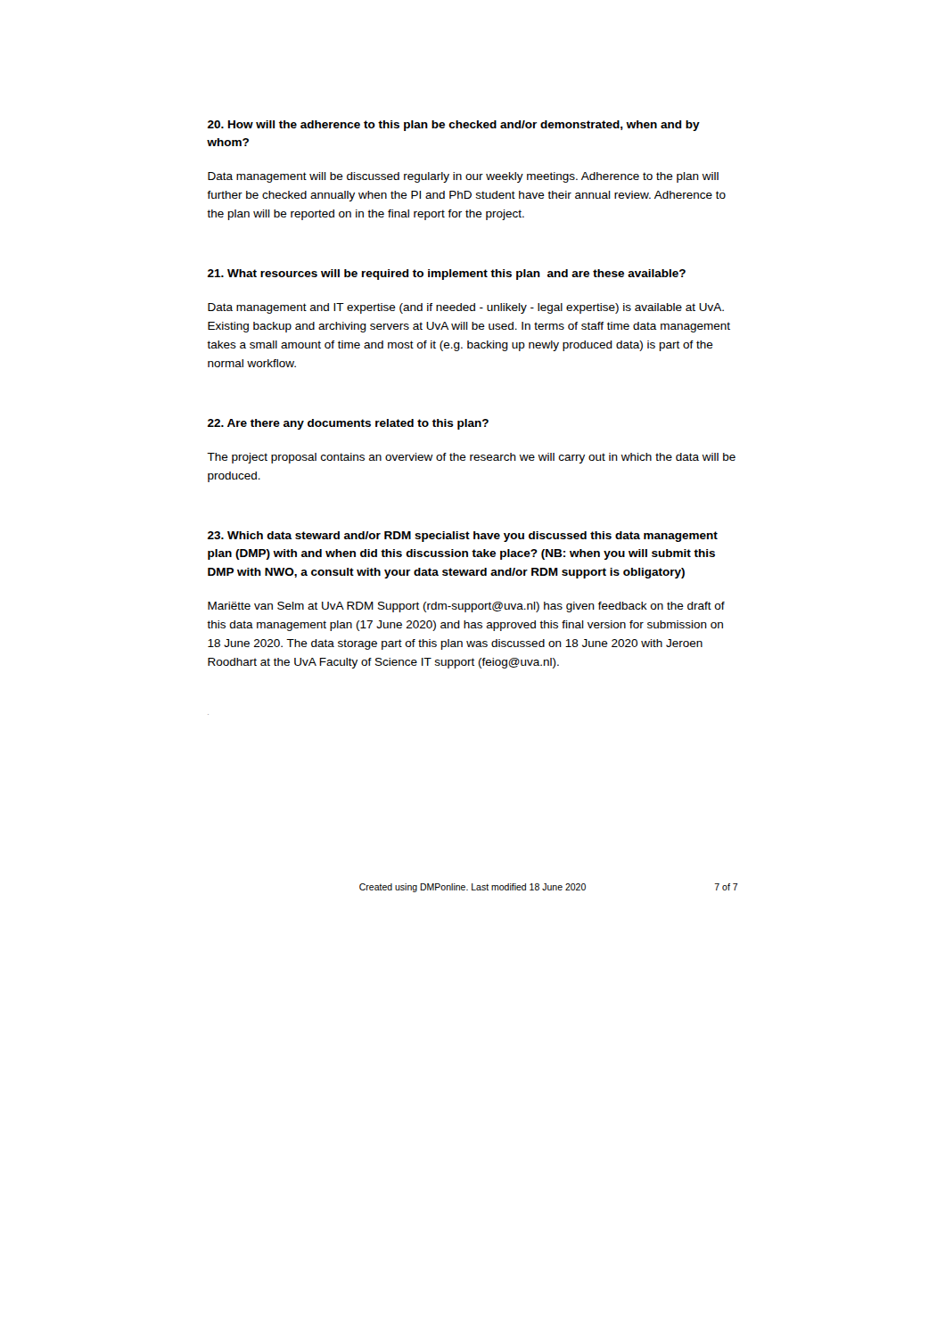20. How will the adherence to this plan be checked and/or demonstrated, when and by whom?
Data management will be discussed regularly in our weekly meetings. Adherence to the plan will further be checked annually when the PI and PhD student have their annual review. Adherence to the plan will be reported on in the final report for the project.
21. What resources will be required to implement this plan and are these available?
Data management and IT expertise (and if needed - unlikely - legal expertise) is available at UvA. Existing backup and archiving servers at UvA will be used. In terms of staff time data management takes a small amount of time and most of it (e.g. backing up newly produced data) is part of the normal workflow.
22. Are there any documents related to this plan?
The project proposal contains an overview of the research we will carry out in which the data will be produced.
23. Which data steward and/or RDM specialist have you discussed this data management plan (DMP) with and when did this discussion take place? (NB: when you will submit this DMP with NWO, a consult with your data steward and/or RDM support is obligatory)
Mariëtte van Selm at UvA RDM Support (rdm-support@uva.nl) has given feedback on the draft of this data management plan (17 June 2020) and has approved this final version for submission on 18 June 2020. The data storage part of this plan was discussed on 18 June 2020 with Jeroen Roodhart at the UvA Faculty of Science IT support (feiog@uva.nl).
.
Created using DMPonline. Last modified 18 June 2020
7 of 7